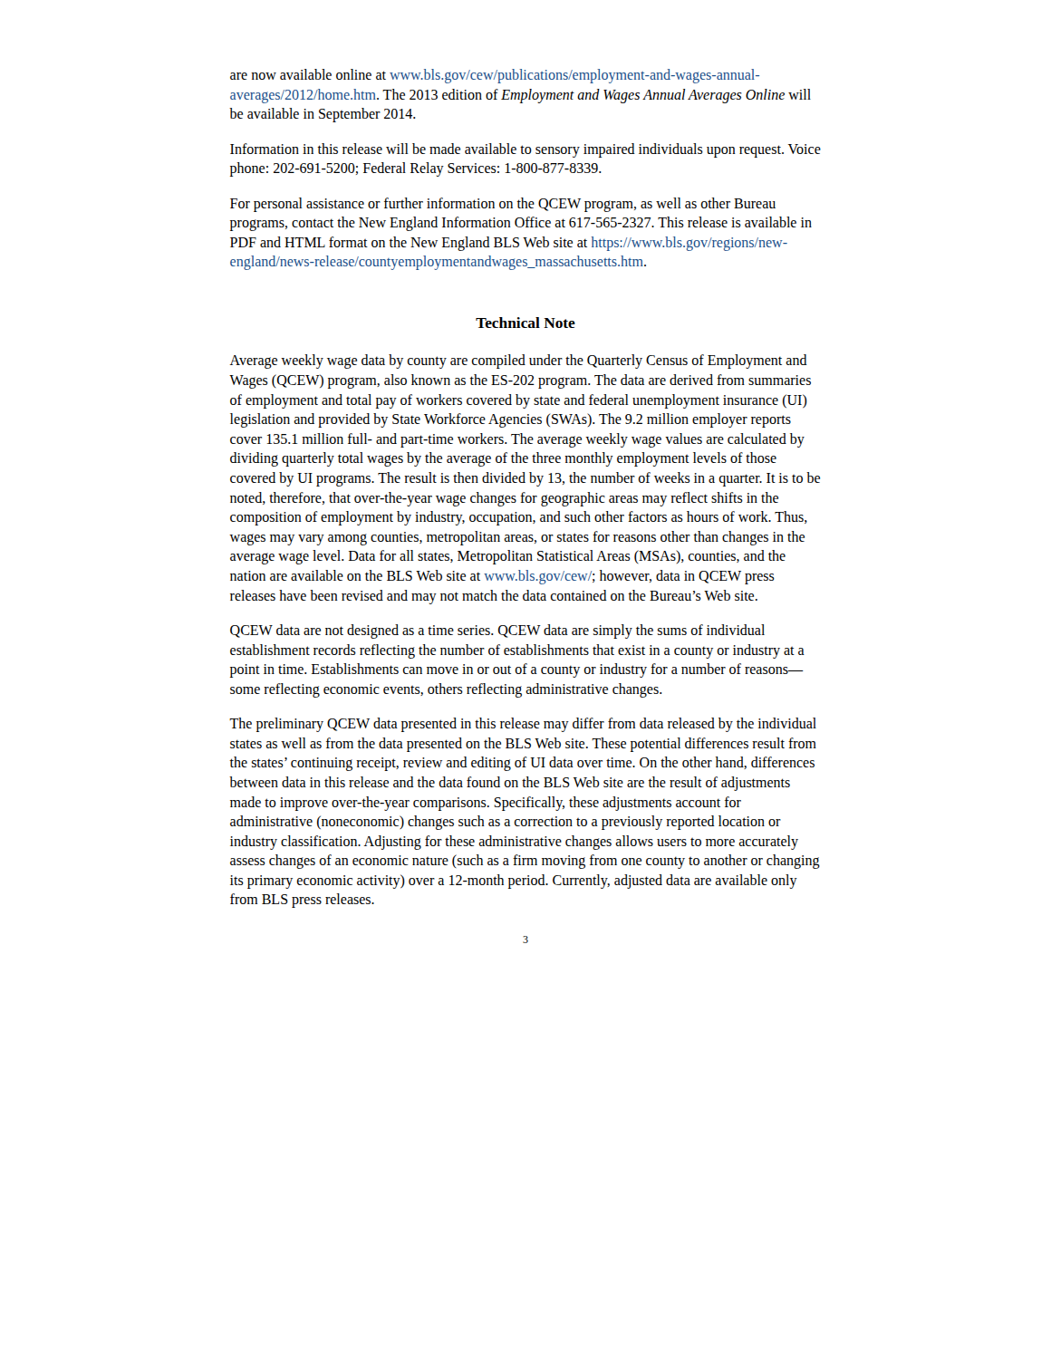are now available online at www.bls.gov/cew/publications/employment-and-wages-annual-averages/2012/home.htm. The 2013 edition of Employment and Wages Annual Averages Online will be available in September 2014.
Information in this release will be made available to sensory impaired individuals upon request. Voice phone: 202-691-5200; Federal Relay Services: 1-800-877-8339.
For personal assistance or further information on the QCEW program, as well as other Bureau programs, contact the New England Information Office at 617-565-2327. This release is available in PDF and HTML format on the New England BLS Web site at https://www.bls.gov/regions/new-england/news-release/countyemploymentandwages_massachusetts.htm.
Technical Note
Average weekly wage data by county are compiled under the Quarterly Census of Employment and Wages (QCEW) program, also known as the ES-202 program. The data are derived from summaries of employment and total pay of workers covered by state and federal unemployment insurance (UI) legislation and provided by State Workforce Agencies (SWAs). The 9.2 million employer reports cover 135.1 million full- and part-time workers. The average weekly wage values are calculated by dividing quarterly total wages by the average of the three monthly employment levels of those covered by UI programs. The result is then divided by 13, the number of weeks in a quarter. It is to be noted, therefore, that over-the-year wage changes for geographic areas may reflect shifts in the composition of employment by industry, occupation, and such other factors as hours of work. Thus, wages may vary among counties, metropolitan areas, or states for reasons other than changes in the average wage level. Data for all states, Metropolitan Statistical Areas (MSAs), counties, and the nation are available on the BLS Web site at www.bls.gov/cew/; however, data in QCEW press releases have been revised and may not match the data contained on the Bureau’s Web site.
QCEW data are not designed as a time series. QCEW data are simply the sums of individual establishment records reflecting the number of establishments that exist in a county or industry at a point in time. Establishments can move in or out of a county or industry for a number of reasons—some reflecting economic events, others reflecting administrative changes.
The preliminary QCEW data presented in this release may differ from data released by the individual states as well as from the data presented on the BLS Web site. These potential differences result from the states’ continuing receipt, review and editing of UI data over time. On the other hand, differences between data in this release and the data found on the BLS Web site are the result of adjustments made to improve over-the-year comparisons. Specifically, these adjustments account for administrative (noneconomic) changes such as a correction to a previously reported location or industry classification. Adjusting for these administrative changes allows users to more accurately assess changes of an economic nature (such as a firm moving from one county to another or changing its primary economic activity) over a 12-month period. Currently, adjusted data are available only from BLS press releases.
3